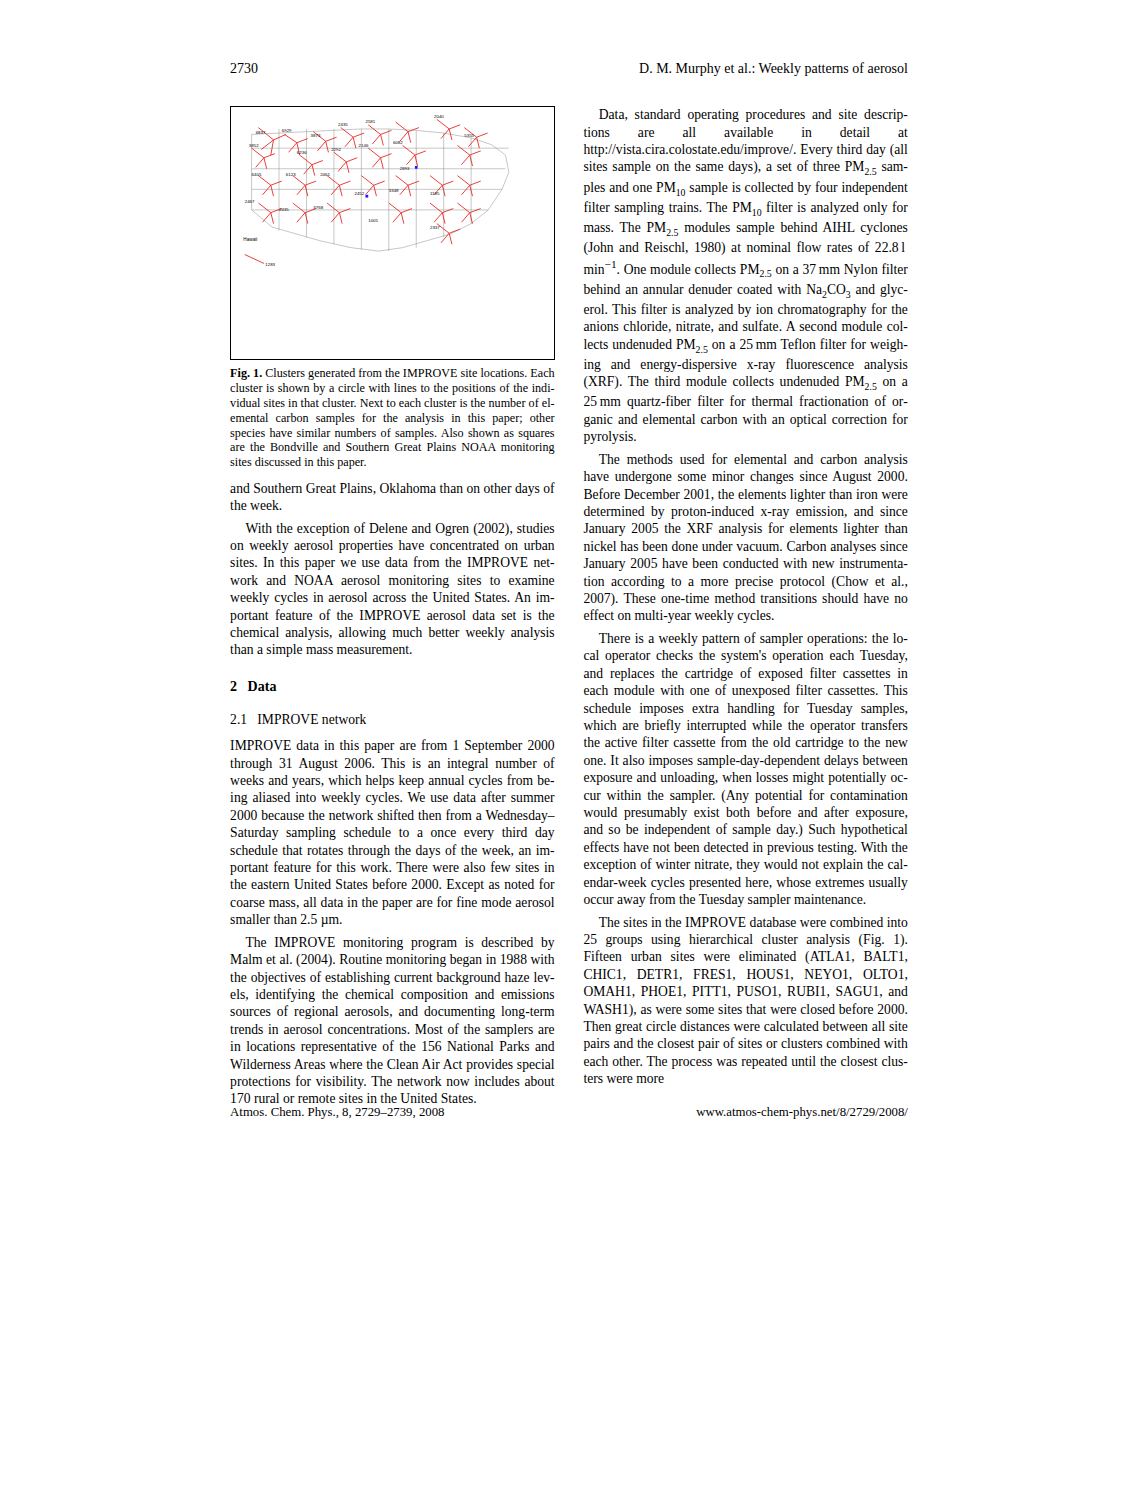2730 D. M. Murphy et al.: Weekly patterns of aerosol
6837 6929 3873 2435 2581 2040 5355 3852 6236 2292 2146 6082 2893 6405 6123 2461 2452 3348 1185 2467 2435 3768 1005 2337 Hawaii 1283
Fig. 1. Clusters generated from the IMPROVE site locations. Each cluster is shown by a circle with lines to the positions of the individual sites in that cluster. Next to each cluster is the number of elemental carbon samples for the analysis in this paper; other species have similar numbers of samples. Also shown as squares are the Bondville and Southern Great Plains NOAA monitoring sites discussed in this paper.
and Southern Great Plains, Oklahoma than on other days of the week.
With the exception of Delene and Ogren (2002), studies on weekly aerosol properties have concentrated on urban sites. In this paper we use data from the IMPROVE network and NOAA aerosol monitoring sites to examine weekly cycles in aerosol across the United States. An important feature of the IMPROVE aerosol data set is the chemical analysis, allowing much better weekly analysis than a simple mass measurement.
2 Data
2.1 IMPROVE network
IMPROVE data in this paper are from 1 September 2000 through 31 August 2006. This is an integral number of weeks and years, which helps keep annual cycles from being aliased into weekly cycles. We use data after summer 2000 because the network shifted then from a Wednesday–Saturday sampling schedule to a once every third day schedule that rotates through the days of the week, an important feature for this work. There were also few sites in the eastern United States before 2000. Except as noted for coarse mass, all data in the paper are for fine mode aerosol smaller than 2.5 µm.
The IMPROVE monitoring program is described by Malm et al. (2004). Routine monitoring began in 1988 with the objectives of establishing current background haze levels, identifying the chemical composition and emissions sources of regional aerosols, and documenting long-term trends in aerosol concentrations. Most of the samplers are in locations representative of the 156 National Parks and Wilderness Areas where the Clean Air Act provides special protections for visibility. The network now includes about 170 rural or remote sites in the United States.
Data, standard operating procedures and site descriptions are all available in detail at http://vista.cira.colostate.edu/improve/. Every third day (all sites sample on the same days), a set of three PM2.5 samples and one PM10 sample is collected by four independent filter sampling trains. The PM10 filter is analyzed only for mass. The PM2.5 modules sample behind AIHL cyclones (John and Reischl, 1980) at nominal flow rates of 22.8 l min−1. One module collects PM2.5 on a 37 mm Nylon filter behind an annular denuder coated with Na2CO3 and glycerol. This filter is analyzed by ion chromatography for the anions chloride, nitrate, and sulfate. A second module collects undenuded PM2.5 on a 25 mm Teflon filter for weighing and energy-dispersive x-ray fluorescence analysis (XRF). The third module collects undenuded PM2.5 on a 25 mm quartz-fiber filter for thermal fractionation of organic and elemental carbon with an optical correction for pyrolysis.
The methods used for elemental and carbon analysis have undergone some minor changes since August 2000. Before December 2001, the elements lighter than iron were determined by proton-induced x-ray emission, and since January 2005 the XRF analysis for elements lighter than nickel has been done under vacuum. Carbon analyses since January 2005 have been conducted with new instrumentation according to a more precise protocol (Chow et al., 2007). These one-time method transitions should have no effect on multi-year weekly cycles.
There is a weekly pattern of sampler operations: the local operator checks the system's operation each Tuesday, and replaces the cartridge of exposed filter cassettes in each module with one of unexposed filter cassettes. This schedule imposes extra handling for Tuesday samples, which are briefly interrupted while the operator transfers the active filter cassette from the old cartridge to the new one. It also imposes sample-day-dependent delays between exposure and unloading, when losses might potentially occur within the sampler. (Any potential for contamination would presumably exist both before and after exposure, and so be independent of sample day.) Such hypothetical effects have not been detected in previous testing. With the exception of winter nitrate, they would not explain the calendar-week cycles presented here, whose extremes usually occur away from the Tuesday sampler maintenance.
The sites in the IMPROVE database were combined into 25 groups using hierarchical cluster analysis (Fig. 1). Fifteen urban sites were eliminated (ATLA1, BALT1, CHIC1, DETR1, FRES1, HOUS1, NEYO1, OLTO1, OMAH1, PHOE1, PITT1, PUSO1, RUBI1, SAGU1, and WASH1), as were some sites that were closed before 2000. Then great circle distances were calculated between all site pairs and the closest pair of sites or clusters combined with each other. The process was repeated until the closest clusters were more
Atmos. Chem. Phys., 8, 2729–2739, 2008 www.atmos-chem-phys.net/8/2729/2008/